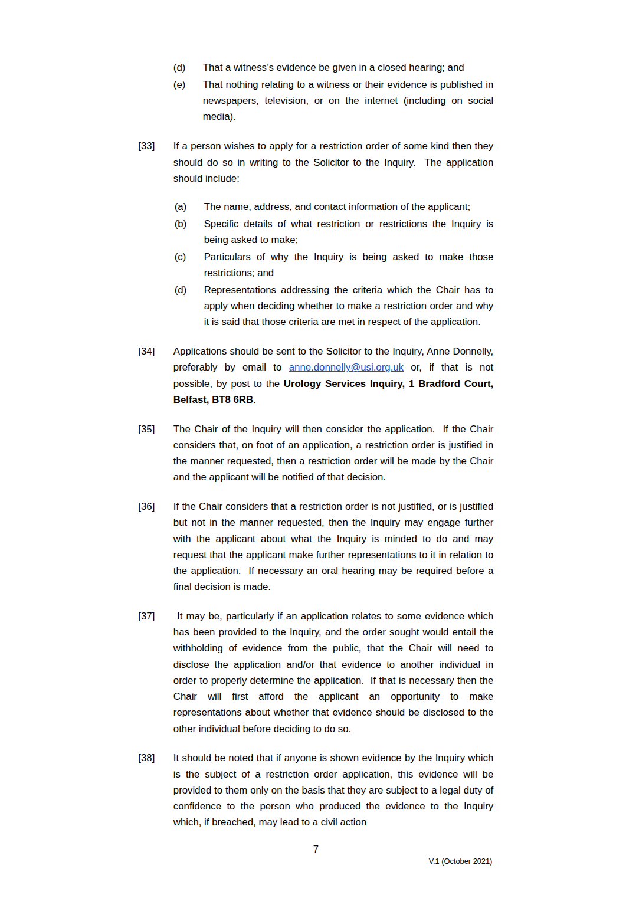(d) That a witness’s evidence be given in a closed hearing; and
(e) That nothing relating to a witness or their evidence is published in newspapers, television, or on the internet (including on social media).
[33] If a person wishes to apply for a restriction order of some kind then they should do so in writing to the Solicitor to the Inquiry. The application should include:
(a) The name, address, and contact information of the applicant;
(b) Specific details of what restriction or restrictions the Inquiry is being asked to make;
(c) Particulars of why the Inquiry is being asked to make those restrictions; and
(d) Representations addressing the criteria which the Chair has to apply when deciding whether to make a restriction order and why it is said that those criteria are met in respect of the application.
[34] Applications should be sent to the Solicitor to the Inquiry, Anne Donnelly, preferably by email to anne.donnelly@usi.org.uk or, if that is not possible, by post to the Urology Services Inquiry, 1 Bradford Court, Belfast, BT8 6RB.
[35] The Chair of the Inquiry will then consider the application. If the Chair considers that, on foot of an application, a restriction order is justified in the manner requested, then a restriction order will be made by the Chair and the applicant will be notified of that decision.
[36] If the Chair considers that a restriction order is not justified, or is justified but not in the manner requested, then the Inquiry may engage further with the applicant about what the Inquiry is minded to do and may request that the applicant make further representations to it in relation to the application. If necessary an oral hearing may be required before a final decision is made.
[37] It may be, particularly if an application relates to some evidence which has been provided to the Inquiry, and the order sought would entail the withholding of evidence from the public, that the Chair will need to disclose the application and/or that evidence to another individual in order to properly determine the application. If that is necessary then the Chair will first afford the applicant an opportunity to make representations about whether that evidence should be disclosed to the other individual before deciding to do so.
[38] It should be noted that if anyone is shown evidence by the Inquiry which is the subject of a restriction order application, this evidence will be provided to them only on the basis that they are subject to a legal duty of confidence to the person who produced the evidence to the Inquiry which, if breached, may lead to a civil action
7
V.1 (October 2021)